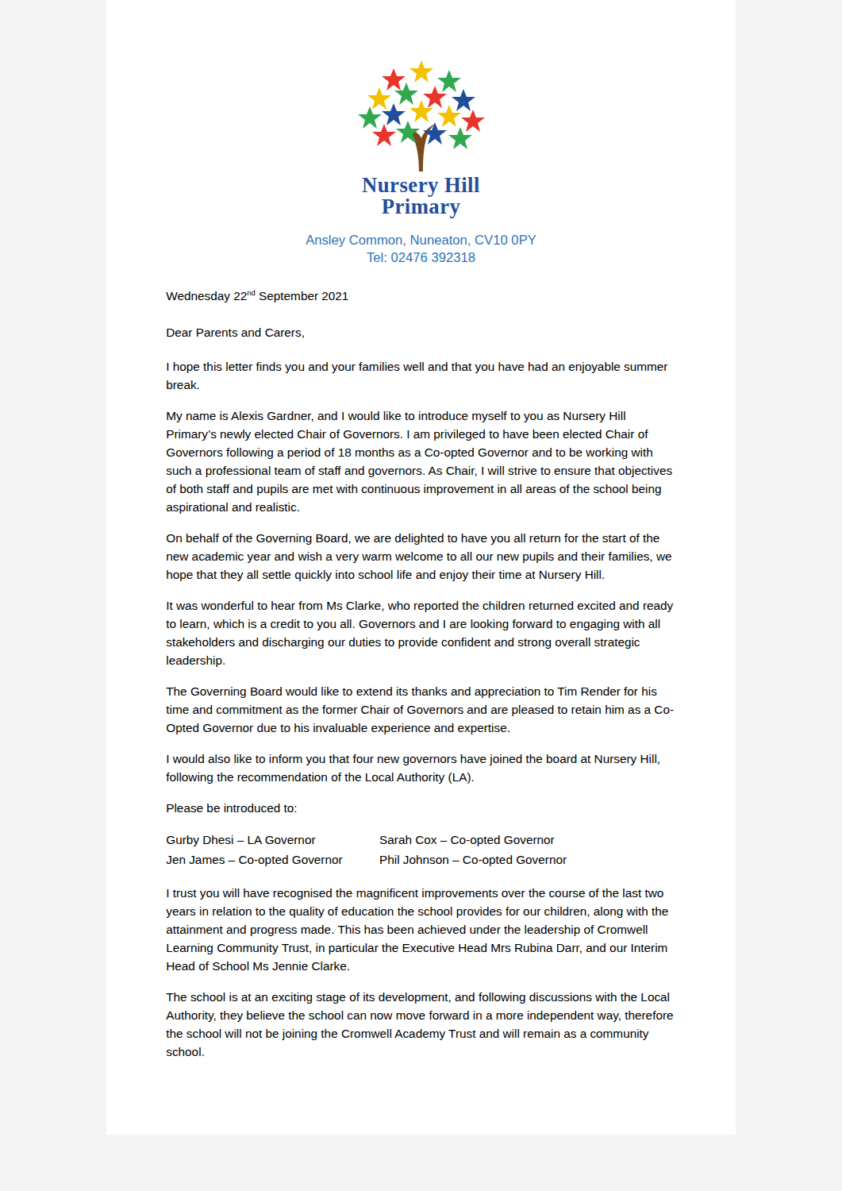Nursery Hill Primary
Ansley Common, Nuneaton, CV10 0PY
Tel: 02476 392318
Wednesday 22nd September 2021
Dear Parents and Carers,
I hope this letter finds you and your families well and that you have had an enjoyable summer break.
My name is Alexis Gardner, and I would like to introduce myself to you as Nursery Hill Primary’s newly elected Chair of Governors. I am privileged to have been elected Chair of Governors following a period of 18 months as a Co-opted Governor and to be working with such a professional team of staff and governors. As Chair, I will strive to ensure that objectives of both staff and pupils are met with continuous improvement in all areas of the school being aspirational and realistic.
On behalf of the Governing Board, we are delighted to have you all return for the start of the new academic year and wish a very warm welcome to all our new pupils and their families, we hope that they all settle quickly into school life and enjoy their time at Nursery Hill.
It was wonderful to hear from Ms Clarke, who reported the children returned excited and ready to learn, which is a credit to you all. Governors and I are looking forward to engaging with all stakeholders and discharging our duties to provide confident and strong overall strategic leadership.
The Governing Board would like to extend its thanks and appreciation to Tim Render for his time and commitment as the former Chair of Governors and are pleased to retain him as a Co-Opted Governor due to his invaluable experience and expertise.
I would also like to inform you that four new governors have joined the board at Nursery Hill, following the recommendation of the Local Authority (LA).
Please be introduced to:
| Gurby Dhesi – LA Governor | Sarah Cox – Co-opted Governor |
| Jen James – Co-opted Governor | Phil Johnson – Co-opted Governor |
I trust you will have recognised the magnificent improvements over the course of the last two years in relation to the quality of education the school provides for our children, along with the attainment and progress made. This has been achieved under the leadership of Cromwell Learning Community Trust, in particular the Executive Head Mrs Rubina Darr, and our Interim Head of School Ms Jennie Clarke.
The school is at an exciting stage of its development, and following discussions with the Local Authority, they believe the school can now move forward in a more independent way, therefore the school will not be joining the Cromwell Academy Trust and will remain as a community school.